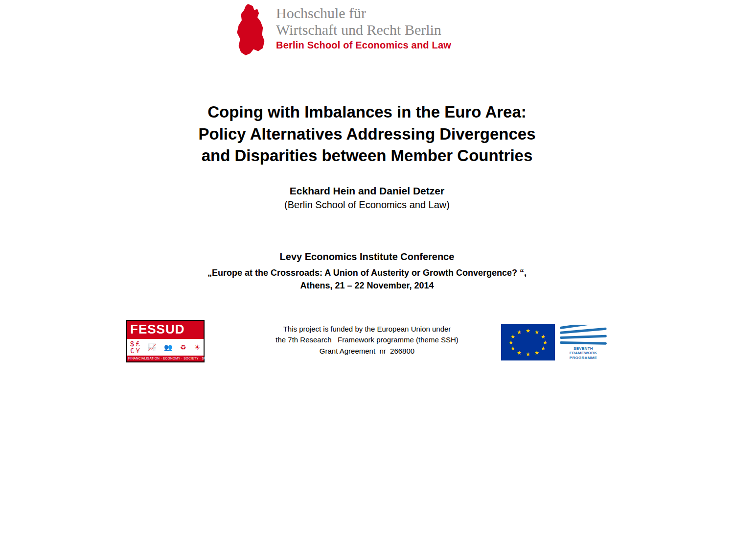Hochschule für
Wirtschaft und Recht Berlin
Berlin School of Economics and Law
Coping with Imbalances in the Euro Area:
Policy Alternatives Addressing Divergences
and Disparities between Member Countries
Eckhard Hein and Daniel Detzer
(Berlin School of Economics and Law)
Levy Economics Institute Conference
„Europe at the Crossroads: A Union of Austerity or Growth Convergence? “,
Athens, 21 – 22 November, 2014
This project is funded by the European Union under
the 7th Research Framework programme (theme SSH)
Grant Agreement nr 266800
FESSUD
$ £
€ ¥ 📈 👥 ♻ ☀
FINANCIALISATION · ECONOMY · SOCIETY · SUSTAINABLE DEVELOPMENT
★ ★ ★ ★ ★ ★ ★ ★ ★ ★ ★ ★
SEVENTH FRAMEWORK
PROGRAMME